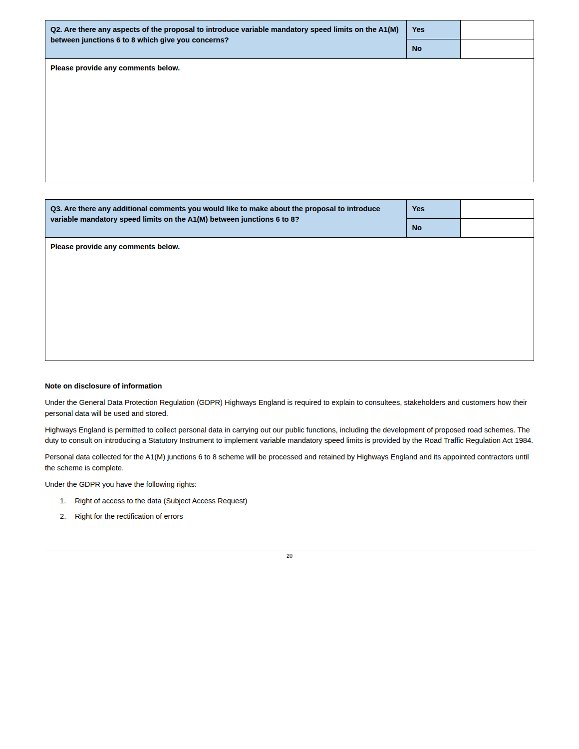| Q2. Are there any aspects of the proposal to introduce variable mandatory speed limits on the A1(M) between junctions 6 to 8 which give you concerns? | Yes | |
| No | |
| Please provide any comments below. |
| Q3. Are there any additional comments you would like to make about the proposal to introduce variable mandatory speed limits on the A1(M) between junctions 6 to 8? | Yes | |
| No | |
| Please provide any comments below. |
Note on disclosure of information
Under the General Data Protection Regulation (GDPR) Highways England is required to explain to consultees, stakeholders and customers how their personal data will be used and stored.
Highways England is permitted to collect personal data in carrying out our public functions, including the development of proposed road schemes. The duty to consult on introducing a Statutory Instrument to implement variable mandatory speed limits is provided by the Road Traffic Regulation Act 1984.
Personal data collected for the A1(M) junctions 6 to 8 scheme will be processed and retained by Highways England and its appointed contractors until the scheme is complete.
Under the GDPR you have the following rights:
1. Right of access to the data (Subject Access Request)
2. Right for the rectification of errors
20